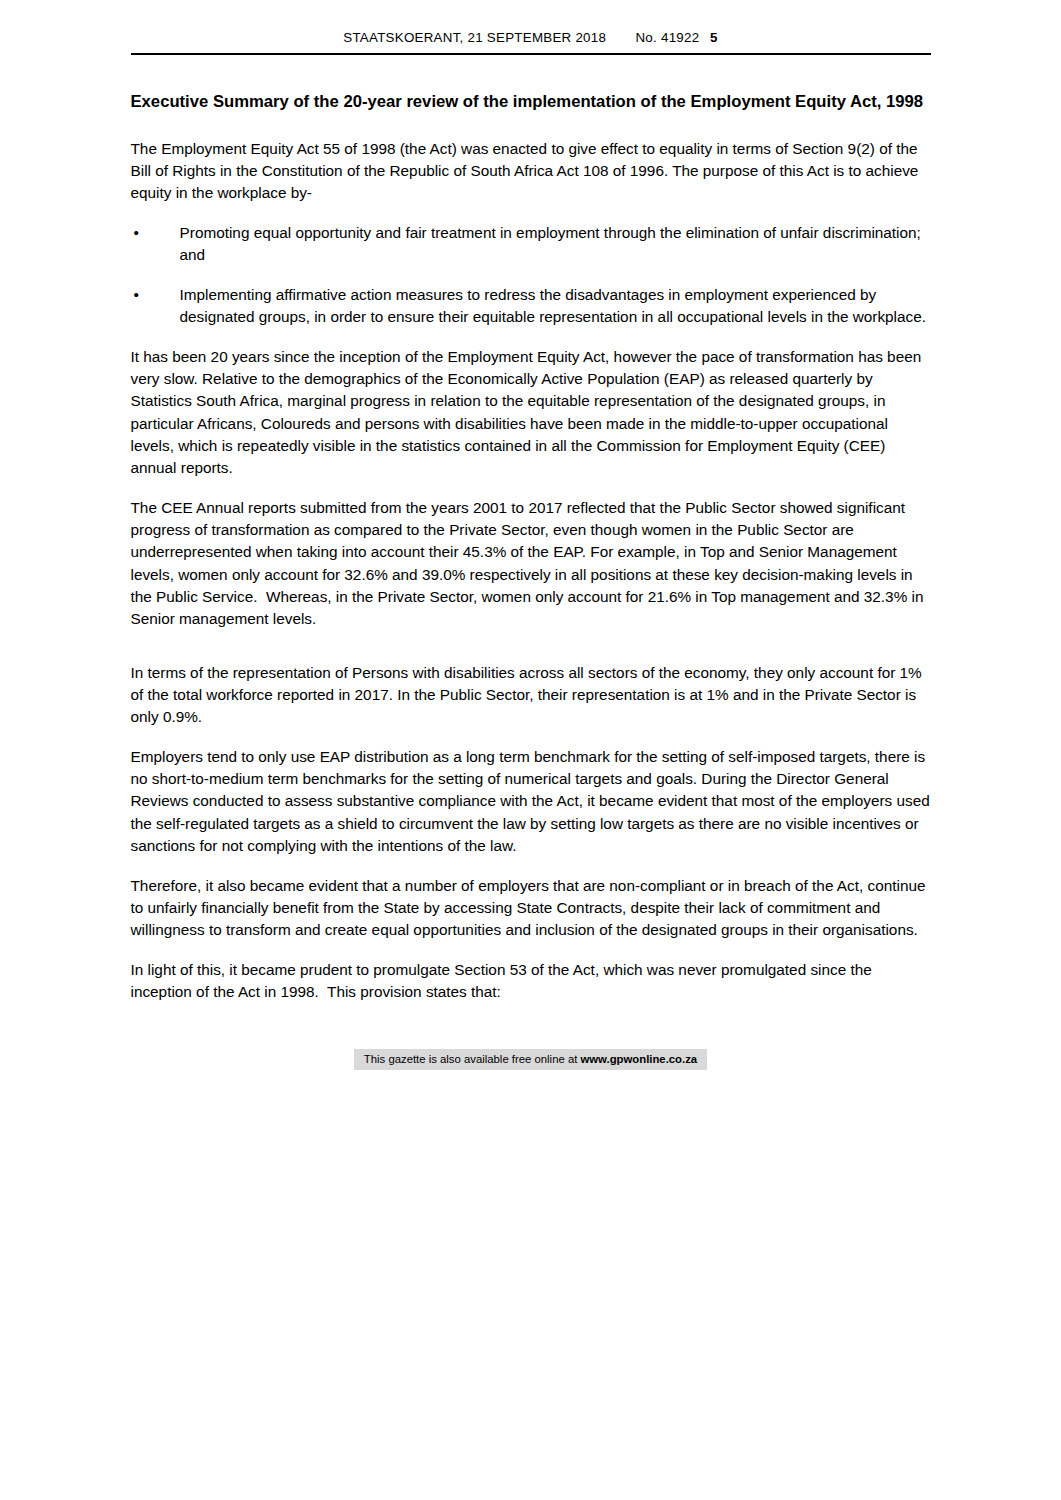STAATSKOERANT, 21 SEPTEMBER 2018 No. 41922 5
Executive Summary of the 20-year review of the implementation of the Employment Equity Act, 1998
The Employment Equity Act 55 of 1998 (the Act) was enacted to give effect to equality in terms of Section 9(2) of the Bill of Rights in the Constitution of the Republic of South Africa Act 108 of 1996. The purpose of this Act is to achieve equity in the workplace by-
Promoting equal opportunity and fair treatment in employment through the elimination of unfair discrimination; and
Implementing affirmative action measures to redress the disadvantages in employment experienced by designated groups, in order to ensure their equitable representation in all occupational levels in the workplace.
It has been 20 years since the inception of the Employment Equity Act, however the pace of transformation has been very slow. Relative to the demographics of the Economically Active Population (EAP) as released quarterly by Statistics South Africa, marginal progress in relation to the equitable representation of the designated groups, in particular Africans, Coloureds and persons with disabilities have been made in the middle-to-upper occupational levels, which is repeatedly visible in the statistics contained in all the Commission for Employment Equity (CEE) annual reports.
The CEE Annual reports submitted from the years 2001 to 2017 reflected that the Public Sector showed significant progress of transformation as compared to the Private Sector, even though women in the Public Sector are underrepresented when taking into account their 45.3% of the EAP. For example, in Top and Senior Management levels, women only account for 32.6% and 39.0% respectively in all positions at these key decision-making levels in the Public Service. Whereas, in the Private Sector, women only account for 21.6% in Top management and 32.3% in Senior management levels.
In terms of the representation of Persons with disabilities across all sectors of the economy, they only account for 1% of the total workforce reported in 2017. In the Public Sector, their representation is at 1% and in the Private Sector is only 0.9%.
Employers tend to only use EAP distribution as a long term benchmark for the setting of self-imposed targets, there is no short-to-medium term benchmarks for the setting of numerical targets and goals. During the Director General Reviews conducted to assess substantive compliance with the Act, it became evident that most of the employers used the self-regulated targets as a shield to circumvent the law by setting low targets as there are no visible incentives or sanctions for not complying with the intentions of the law.
Therefore, it also became evident that a number of employers that are non-compliant or in breach of the Act, continue to unfairly financially benefit from the State by accessing State Contracts, despite their lack of commitment and willingness to transform and create equal opportunities and inclusion of the designated groups in their organisations.
In light of this, it became prudent to promulgate Section 53 of the Act, which was never promulgated since the inception of the Act in 1998. This provision states that:
This gazette is also available free online at www.gpwonline.co.za